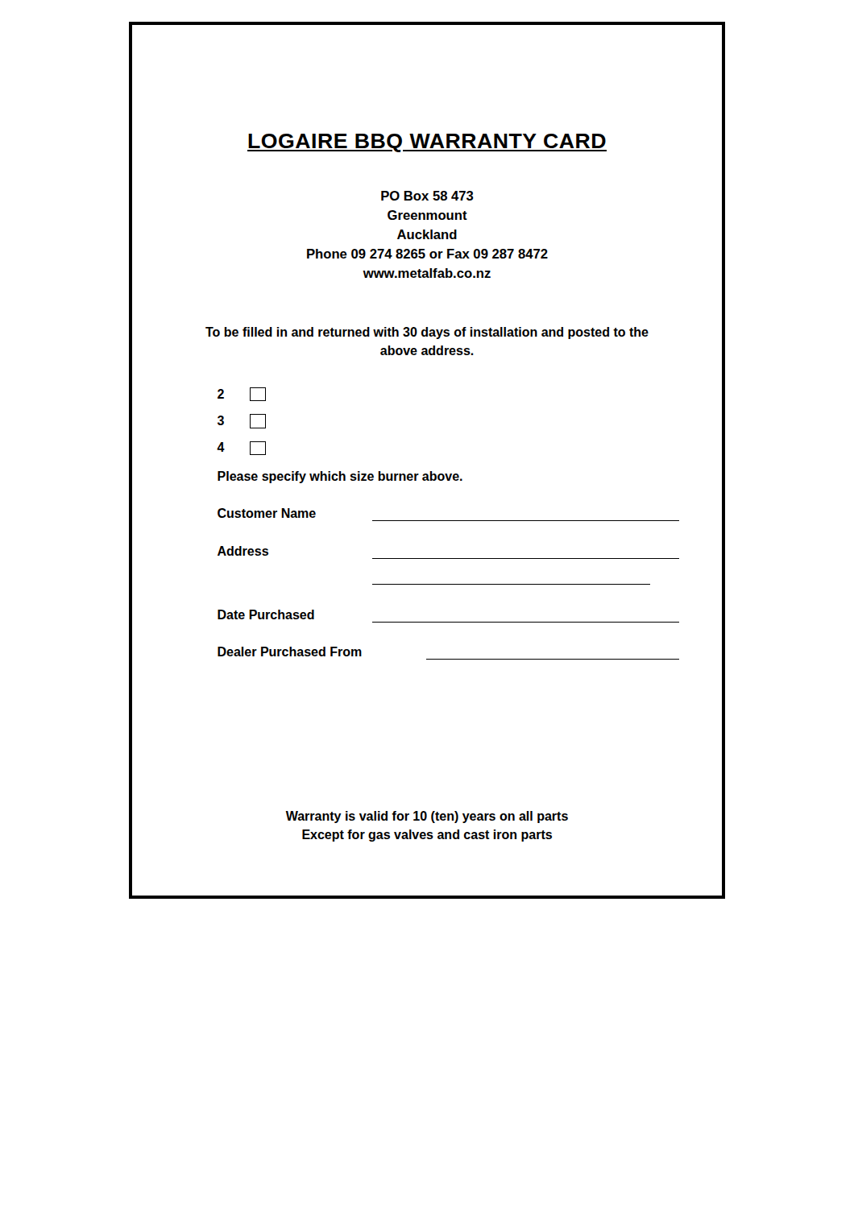LOGAIRE BBQ WARRANTY CARD
PO Box 58 473
Greenmount
Auckland
Phone 09 274 8265 or Fax 09 287 8472
www.metalfab.co.nz
To be filled in and returned with 30 days of installation and posted to the above address.
2
3
4
Please specify which size burner above.
Customer Name
Address
Date Purchased
Dealer Purchased From
Warranty is valid for 10 (ten) years on all parts
Except for gas valves and cast iron parts